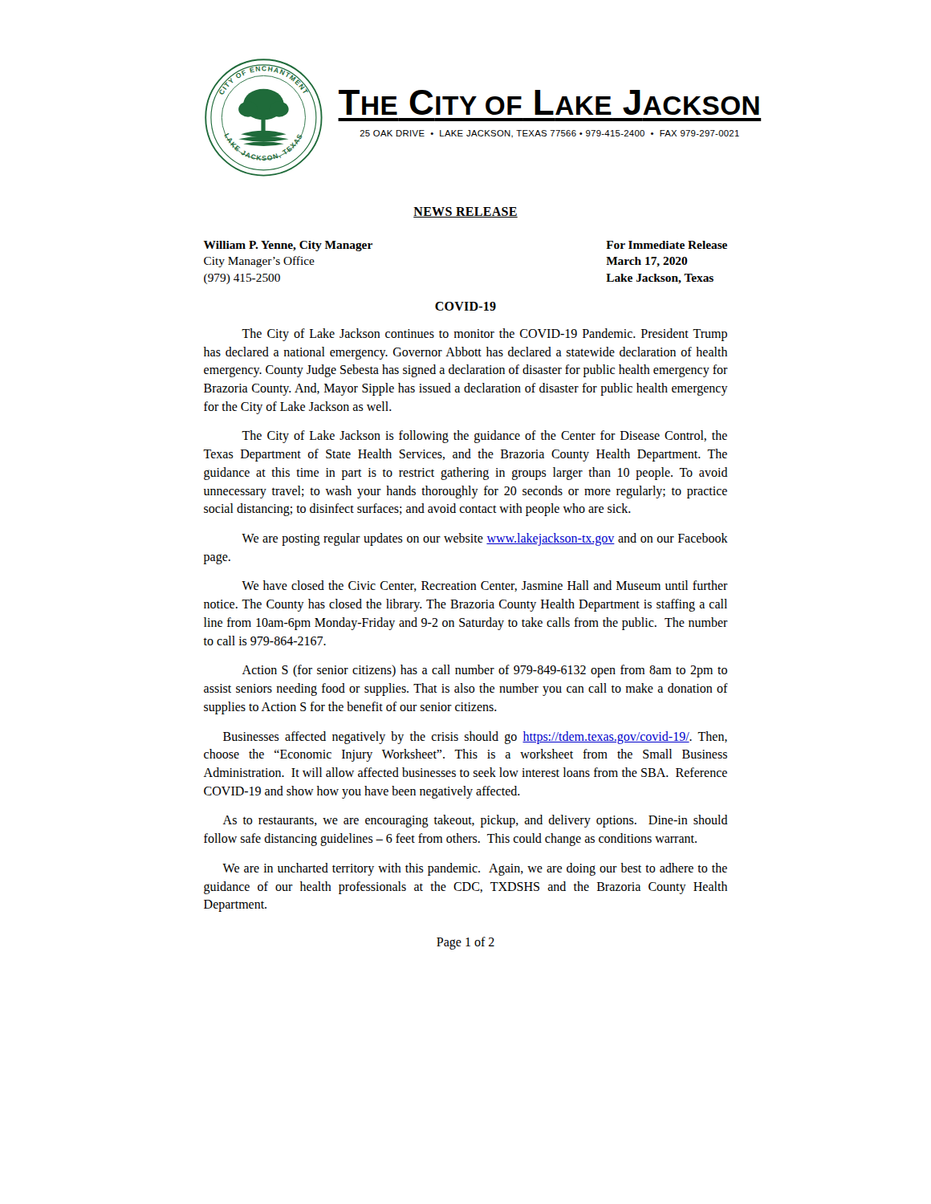CITY OF ENCHANTMENT LAKE JACKSON, TEXAS
THE CITY OF LAKE JACKSON
25 OAK DRIVE • LAKE JACKSON, TEXAS 77566 • 979-415-2400 • FAX 979-297-0021
NEWS RELEASE
William P. Yenne, City Manager
City Manager’s Office
(979) 415-2500
For Immediate Release
March 17, 2020
Lake Jackson, Texas
COVID-19
The City of Lake Jackson continues to monitor the COVID-19 Pandemic. President Trump has declared a national emergency. Governor Abbott has declared a statewide declaration of health emergency. County Judge Sebesta has signed a declaration of disaster for public health emergency for Brazoria County. And, Mayor Sipple has issued a declaration of disaster for public health emergency for the City of Lake Jackson as well.
The City of Lake Jackson is following the guidance of the Center for Disease Control, the Texas Department of State Health Services, and the Brazoria County Health Department. The guidance at this time in part is to restrict gathering in groups larger than 10 people. To avoid unnecessary travel; to wash your hands thoroughly for 20 seconds or more regularly; to practice social distancing; to disinfect surfaces; and avoid contact with people who are sick.
We are posting regular updates on our website www.lakejackson-tx.gov and on our Facebook page.
We have closed the Civic Center, Recreation Center, Jasmine Hall and Museum until further notice. The County has closed the library. The Brazoria County Health Department is staffing a call line from 10am-6pm Monday-Friday and 9-2 on Saturday to take calls from the public. The number to call is 979-864-2167.
Action S (for senior citizens) has a call number of 979-849-6132 open from 8am to 2pm to assist seniors needing food or supplies. That is also the number you can call to make a donation of supplies to Action S for the benefit of our senior citizens.
Businesses affected negatively by the crisis should go https://tdem.texas.gov/covid-19/. Then, choose the “Economic Injury Worksheet”. This is a worksheet from the Small Business Administration. It will allow affected businesses to seek low interest loans from the SBA. Reference COVID-19 and show how you have been negatively affected.
As to restaurants, we are encouraging takeout, pickup, and delivery options. Dine-in should follow safe distancing guidelines – 6 feet from others. This could change as conditions warrant.
We are in uncharted territory with this pandemic. Again, we are doing our best to adhere to the guidance of our health professionals at the CDC, TXDSHS and the Brazoria County Health Department.
Page 1 of 2